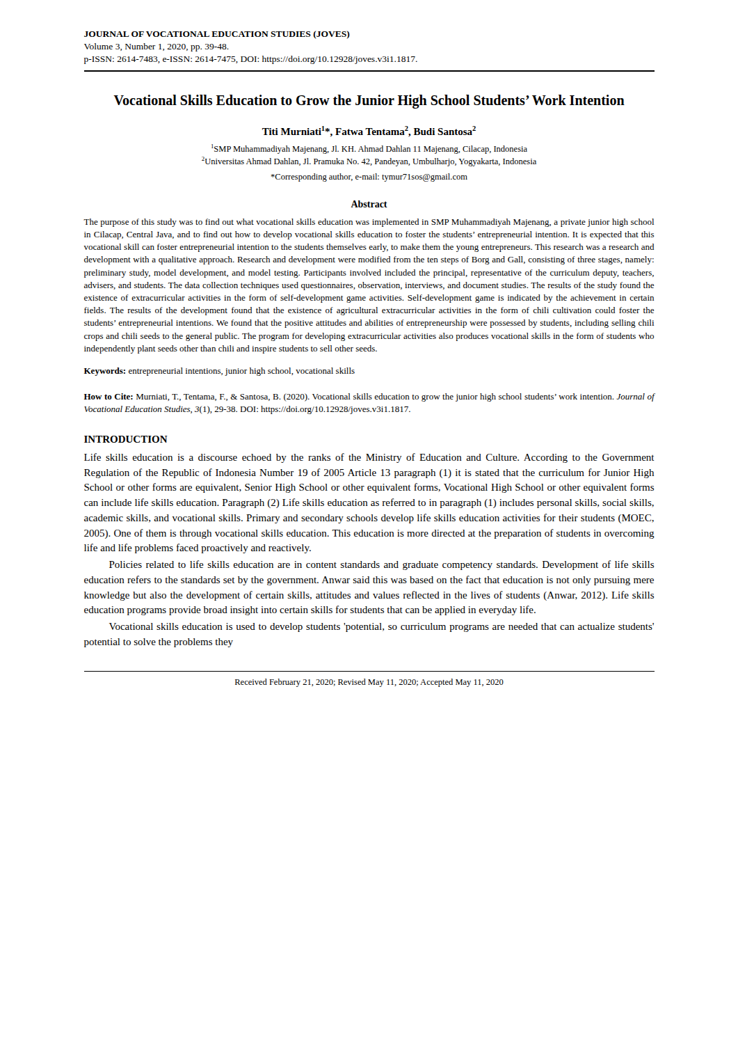JOURNAL OF VOCATIONAL EDUCATION STUDIES (JOVES)
Volume 3, Number 1, 2020, pp. 39-48.
p-ISSN: 2614-7483, e-ISSN: 2614-7475, DOI: https://doi.org/10.12928/joves.v3i1.1817.
Vocational Skills Education to Grow the Junior High School Students’ Work Intention
Titi Murniati1*, Fatwa Tentama2, Budi Santosa2
1SMP Muhammadiyah Majenang, Jl. KH. Ahmad Dahlan 11 Majenang, Cilacap, Indonesia
2Universitas Ahmad Dahlan, Jl. Pramuka No. 42, Pandeyan, Umbulharjo, Yogyakarta, Indonesia
*Corresponding author, e-mail: tymur71sos@gmail.com
Abstract
The purpose of this study was to find out what vocational skills education was implemented in SMP Muhammadiyah Majenang, a private junior high school in Cilacap, Central Java, and to find out how to develop vocational skills education to foster the students’ entrepreneurial intention. It is expected that this vocational skill can foster entrepreneurial intention to the students themselves early, to make them the young entrepreneurs. This research was a research and development with a qualitative approach. Research and development were modified from the ten steps of Borg and Gall, consisting of three stages, namely: preliminary study, model development, and model testing. Participants involved included the principal, representative of the curriculum deputy, teachers, advisers, and students. The data collection techniques used questionnaires, observation, interviews, and document studies. The results of the study found the existence of extracurricular activities in the form of self-development game activities. Self-development game is indicated by the achievement in certain fields. The results of the development found that the existence of agricultural extracurricular activities in the form of chili cultivation could foster the students’ entrepreneurial intentions. We found that the positive attitudes and abilities of entrepreneurship were possessed by students, including selling chili crops and chili seeds to the general public. The program for developing extracurricular activities also produces vocational skills in the form of students who independently plant seeds other than chili and inspire students to sell other seeds.
Keywords: entrepreneurial intentions, junior high school, vocational skills
How to Cite: Murniati, T., Tentama, F., & Santosa, B. (2020). Vocational skills education to grow the junior high school students’ work intention. Journal of Vocational Education Studies, 3(1), 29-38. DOI: https://doi.org/10.12928/joves.v3i1.1817.
Introduction
Life skills education is a discourse echoed by the ranks of the Ministry of Education and Culture. According to the Government Regulation of the Republic of Indonesia Number 19 of 2005 Article 13 paragraph (1) it is stated that the curriculum for Junior High School or other forms are equivalent, Senior High School or other equivalent forms, Vocational High School or other equivalent forms can include life skills education. Paragraph (2) Life skills education as referred to in paragraph (1) includes personal skills, social skills, academic skills, and vocational skills. Primary and secondary schools develop life skills education activities for their students (MOEC, 2005). One of them is through vocational skills education. This education is more directed at the preparation of students in overcoming life and life problems faced proactively and reactively.
Policies related to life skills education are in content standards and graduate competency standards. Development of life skills education refers to the standards set by the government. Anwar said this was based on the fact that education is not only pursuing mere knowledge but also the development of certain skills, attitudes and values reflected in the lives of students (Anwar, 2012). Life skills education programs provide broad insight into certain skills for students that can be applied in everyday life.
Vocational skills education is used to develop students 'potential, so curriculum programs are needed that can actualize students' potential to solve the problems they
Received February 21, 2020; Revised May 11, 2020; Accepted May 11, 2020